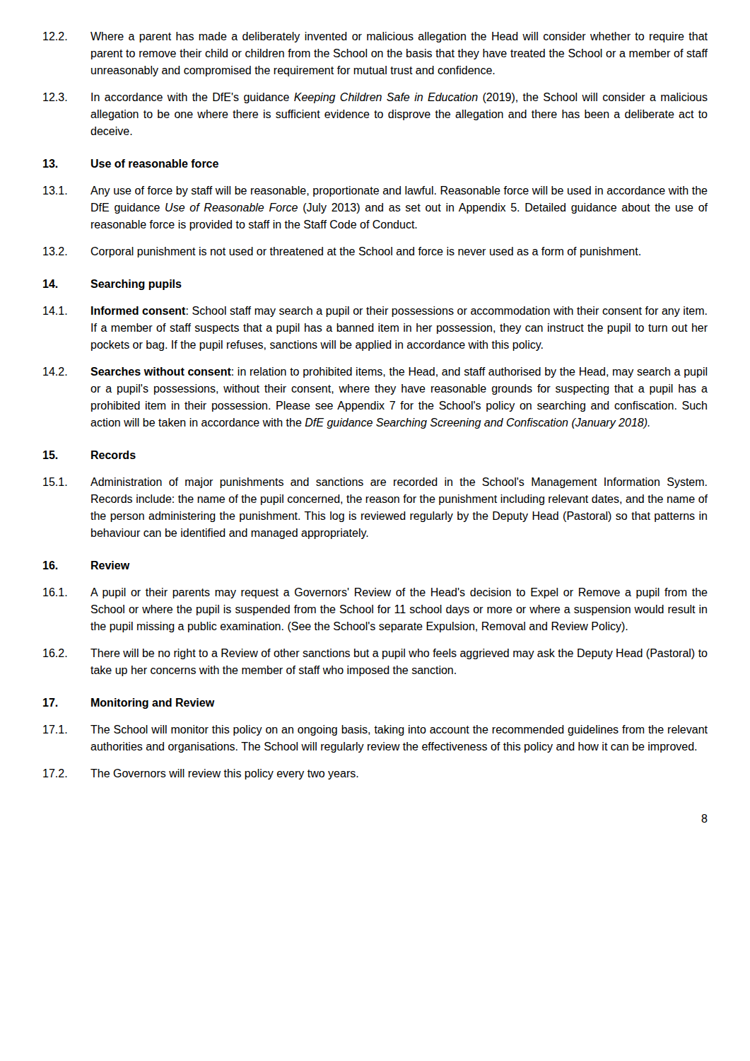12.2.
Where a parent has made a deliberately invented or malicious allegation the Head will consider whether to require that parent to remove their child or children from the School on the basis that they have treated the School or a member of staff unreasonably and compromised the requirement for mutual trust and confidence.
12.3.
In accordance with the DfE's guidance Keeping Children Safe in Education (2019), the School will consider a malicious allegation to be one where there is sufficient evidence to disprove the allegation and there has been a deliberate act to deceive.
13. Use of reasonable force
13.1.
Any use of force by staff will be reasonable, proportionate and lawful. Reasonable force will be used in accordance with the DfE guidance Use of Reasonable Force (July 2013) and as set out in Appendix 5. Detailed guidance about the use of reasonable force is provided to staff in the Staff Code of Conduct.
13.2.
Corporal punishment is not used or threatened at the School and force is never used as a form of punishment.
14. Searching pupils
14.1.
Informed consent: School staff may search a pupil or their possessions or accommodation with their consent for any item. If a member of staff suspects that a pupil has a banned item in her possession, they can instruct the pupil to turn out her pockets or bag. If the pupil refuses, sanctions will be applied in accordance with this policy.
14.2.
Searches without consent: in relation to prohibited items, the Head, and staff authorised by the Head, may search a pupil or a pupil's possessions, without their consent, where they have reasonable grounds for suspecting that a pupil has a prohibited item in their possession. Please see Appendix 7 for the School's policy on searching and confiscation. Such action will be taken in accordance with the DfE guidance Searching Screening and Confiscation (January 2018).
15. Records
15.1.
Administration of major punishments and sanctions are recorded in the School's Management Information System. Records include: the name of the pupil concerned, the reason for the punishment including relevant dates, and the name of the person administering the punishment. This log is reviewed regularly by the Deputy Head (Pastoral) so that patterns in behaviour can be identified and managed appropriately.
16. Review
16.1.
A pupil or their parents may request a Governors' Review of the Head's decision to Expel or Remove a pupil from the School or where the pupil is suspended from the School for 11 school days or more or where a suspension would result in the pupil missing a public examination. (See the School's separate Expulsion, Removal and Review Policy).
16.2.
There will be no right to a Review of other sanctions but a pupil who feels aggrieved may ask the Deputy Head (Pastoral) to take up her concerns with the member of staff who imposed the sanction.
17. Monitoring and Review
17.1.
The School will monitor this policy on an ongoing basis, taking into account the recommended guidelines from the relevant authorities and organisations. The School will regularly review the effectiveness of this policy and how it can be improved.
17.2.
The Governors will review this policy every two years.
8